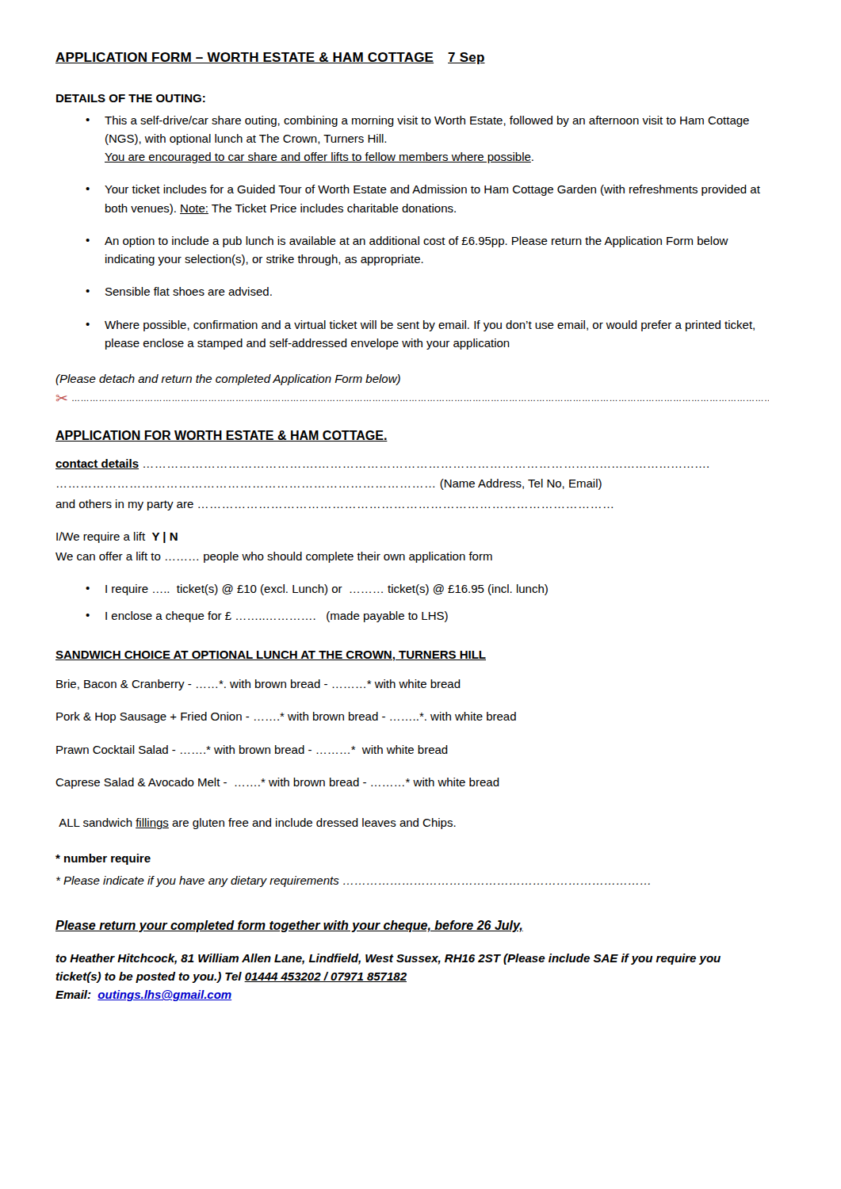APPLICATION FORM – WORTH ESTATE & HAM COTTAGE7 Sep
DETAILS OF THE OUTING:
This a self-drive/car share outing, combining a morning visit to Worth Estate, followed by an afternoon visit to Ham Cottage (NGS), with optional lunch at The Crown, Turners Hill.
You are encouraged to car share and offer lifts to fellow members where possible.
Your ticket includes for a Guided Tour of Worth Estate and Admission to Ham Cottage Garden (with refreshments provided at both venues). Note: The Ticket Price includes charitable donations.
An option to include a pub lunch is available at an additional cost of £6.95pp. Please return the Application Form below indicating your selection(s), or strike through, as appropriate.
Sensible flat shoes are advised.
Where possible, confirmation and a virtual ticket will be sent by email. If you don’t use email, or would prefer a printed ticket, please enclose a stamped and self-addressed envelope with your application
(Please detach and return the completed Application Form below)
✂ ………………………………………………………………………………………………………………………………………………………………………………………………………………
APPLICATION FOR WORTH ESTATE & HAM COTTAGE.
contact details …………………………………….…………………………………………………………………………………….
………………………………………………………………………………… (Name Address, Tel No, Email)
and others in my party are …………………………………………………………………………………………
I/We require a lift Y | N
We can offer a lift to ……… people who should complete their own application form
I require ….. ticket(s) @ £10 (excl. Lunch) or ……… ticket(s) @ £16.95 (incl. lunch)
I enclose a cheque for £ ……..…………. (made payable to LHS)
SANDWICH CHOICE AT OPTIONAL LUNCH AT THE CROWN, TURNERS HILL
Brie, Bacon & Cranberry - ……*. with brown bread - ………* with white bread
Pork & Hop Sausage + Fried Onion - …….* with brown bread - ……..*. with white bread
Prawn Cocktail Salad - …….* with brown bread - ………* with white bread
Caprese Salad & Avocado Melt - …….* with brown bread - ………* with white bread
ALL sandwich fillings are gluten free and include dressed leaves and Chips.
* number require
* Please indicate if you have any dietary requirements ……………………………………………………………………
Please return your completed form together with your cheque, before 26 July,
to Heather Hitchcock, 81 William Allen Lane, Lindfield, West Sussex, RH16 2ST (Please include SAE if you require you ticket(s) to be posted to you.) Tel 01444 453202 / 07971 857182
Email: outings.lhs@gmail.com